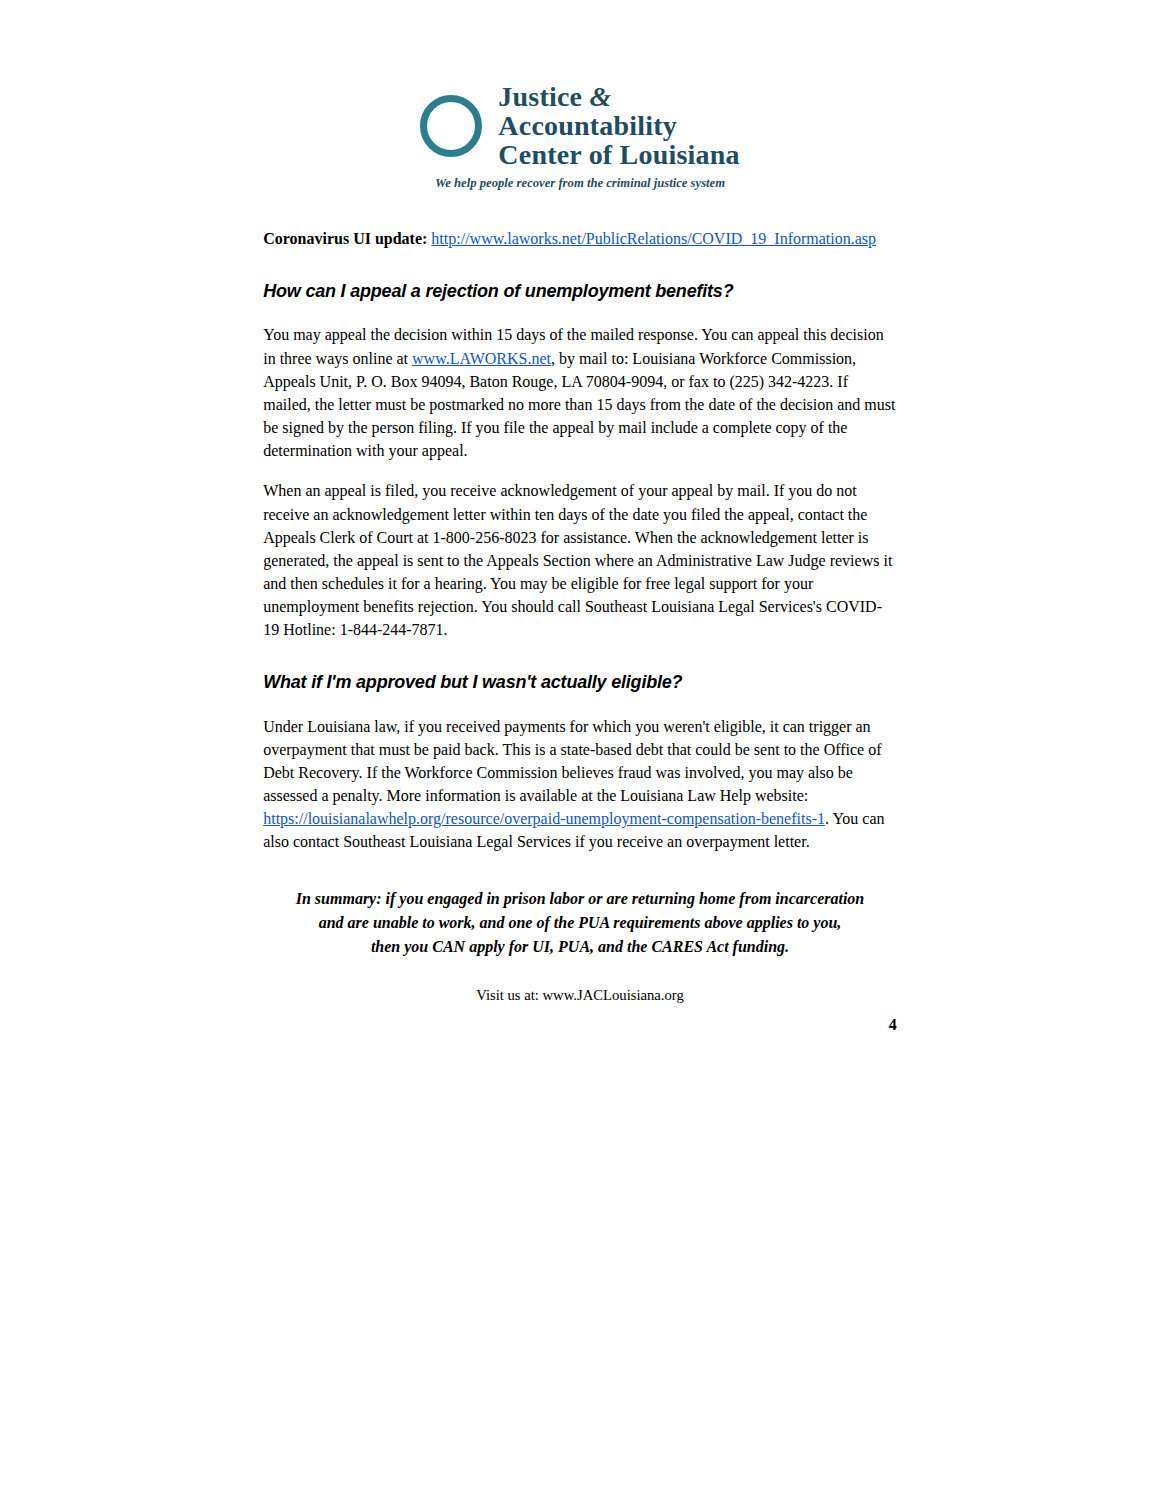Justice & Accountability Center of Louisiana
We help people recover from the criminal justice system
Coronavirus UI update: http://www.laworks.net/PublicRelations/COVID_19_Information.asp
How can I appeal a rejection of unemployment benefits?
You may appeal the decision within 15 days of the mailed response. You can appeal this decision in three ways online at www.LAWORKS.net, by mail to: Louisiana Workforce Commission, Appeals Unit, P. O. Box 94094, Baton Rouge, LA 70804-9094, or fax to (225) 342-4223. If mailed, the letter must be postmarked no more than 15 days from the date of the decision and must be signed by the person filing. If you file the appeal by mail include a complete copy of the determination with your appeal.
When an appeal is filed, you receive acknowledgement of your appeal by mail. If you do not receive an acknowledgement letter within ten days of the date you filed the appeal, contact the Appeals Clerk of Court at 1-800-256-8023 for assistance. When the acknowledgement letter is generated, the appeal is sent to the Appeals Section where an Administrative Law Judge reviews it and then schedules it for a hearing. You may be eligible for free legal support for your unemployment benefits rejection. You should call Southeast Louisiana Legal Services's COVID-19 Hotline: 1-844-244-7871.
What if I'm approved but I wasn't actually eligible?
Under Louisiana law, if you received payments for which you weren't eligible, it can trigger an overpayment that must be paid back. This is a state-based debt that could be sent to the Office of Debt Recovery. If the Workforce Commission believes fraud was involved, you may also be assessed a penalty. More information is available at the Louisiana Law Help website: https://louisianalawhelp.org/resource/overpaid-unemployment-compensation-benefits-1. You can also contact Southeast Louisiana Legal Services if you receive an overpayment letter.
In summary: if you engaged in prison labor or are returning home from incarceration
and are unable to work, and one of the PUA requirements above applies to you,
then you CAN apply for UI, PUA, and the CARES Act funding.
Visit us at: www.JACLouisiana.org
4